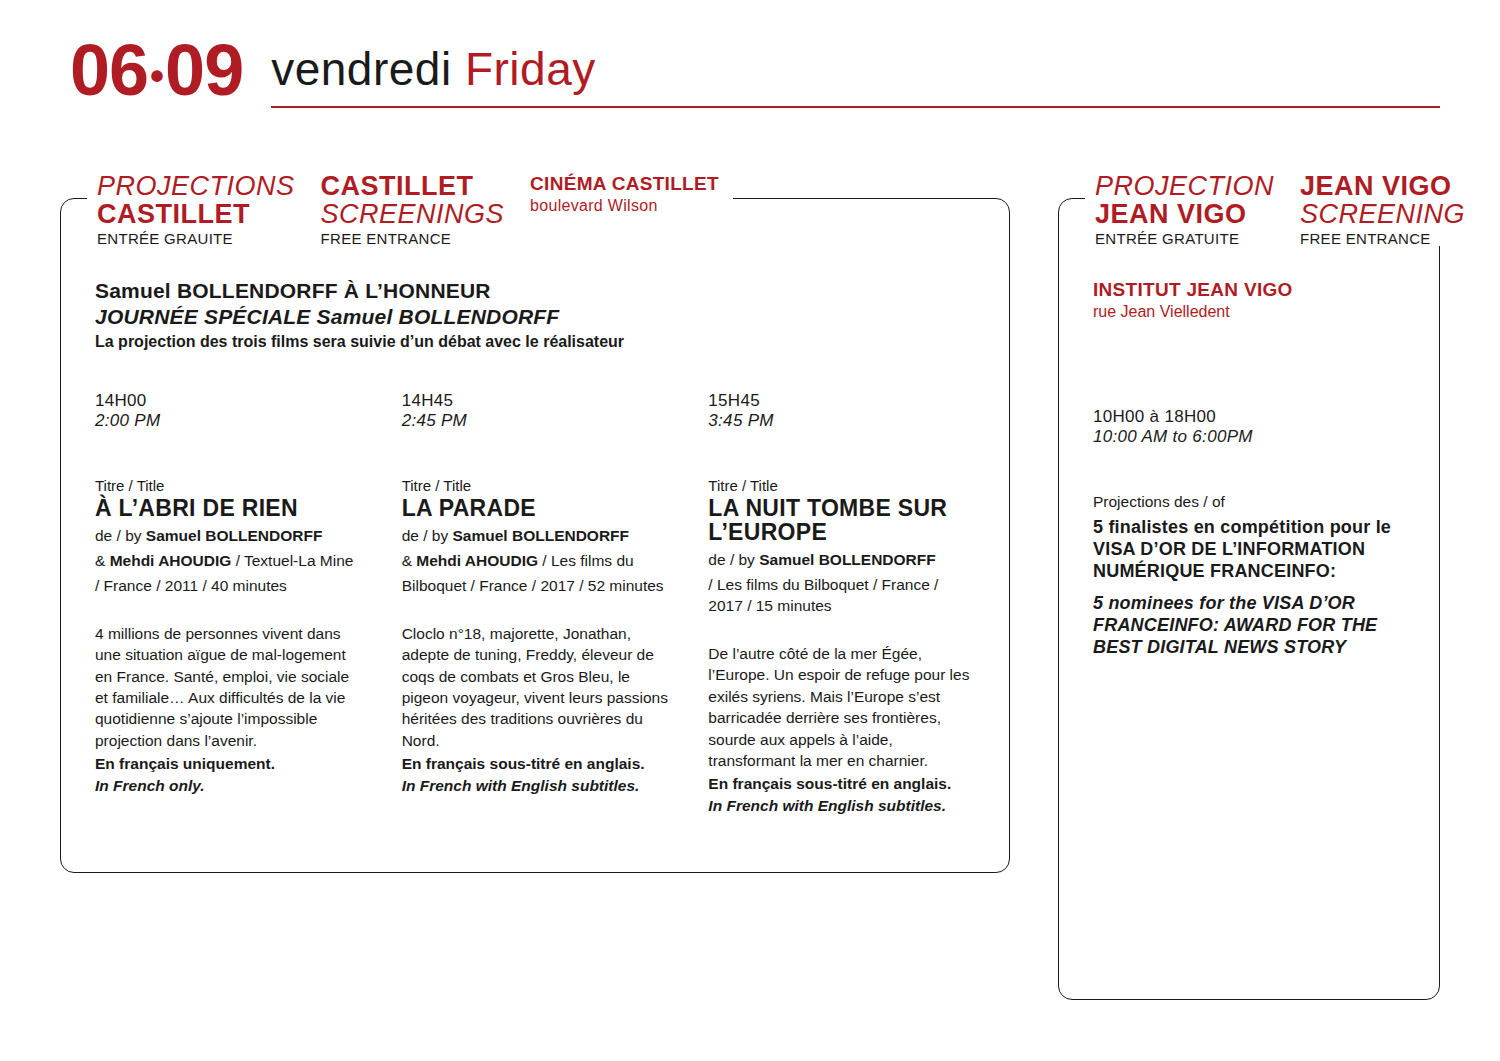06•09
vendredi Friday
PROJECTIONS CASTILLET ENTRÉE GRAUITE
CASTILLET SCREENINGS FREE ENTRANCE
CINÉMA CASTILLET boulevard Wilson
Samuel BOLLENDORFF À L’HONNEUR
JOURNÉE SPÉCIALE Samuel BOLLENDORFF
La projection des trois films sera suivie d’un débat avec le réalisateur
14H00
2:00 PM
Titre / Title
À L’ABRI DE RIEN
de / by Samuel BOLLENDORFF
& Mehdi AHOUDIG / Textuel-La Mine
/ France / 2011 / 40 minutes
4 millions de personnes vivent dans une situation aïgue de mal-logement en France. Santé, emploi, vie sociale et familiale… Aux difficultés de la vie quotidienne s’ajoute l’impossible projection dans l’avenir. En français uniquement. In French only.
14H45
2:45 PM
Titre / Title
LA PARADE
de / by Samuel BOLLENDORFF
& Mehdi AHOUDIG / Les films du
Bilboquet / France / 2017 / 52 minutes
Cloclo n°18, majorette, Jonathan, adepte de tuning, Freddy, éleveur de coqs de combats et Gros Bleu, le pigeon voyageur, vivent leurs passions héritées des traditions ouvrières du Nord. En français sous-titré en anglais. In French with English subtitles.
15H45
3:45 PM
Titre / Title
LA NUIT TOMBE SUR L’EUROPE
de / by Samuel BOLLENDORFF
/ Les films du Bilboquet / France / 2017 / 15 minutes
De l’autre côté de la mer Égée, l’Europe. Un espoir de refuge pour les exilés syriens. Mais l’Europe s’est barricadée derrière ses frontières, sourde aux appels à l’aide, transformant la mer en charnier. En français sous-titré en anglais. In French with English subtitles.
PROJECTION JEAN VIGO ENTRÉE GRATUITE
JEAN VIGO SCREENING FREE ENTRANCE
INSTITUT JEAN VIGO
rue Jean Vielledent
10H00 à 18H00
10:00 AM to 6:00PM
Projections des / of
5 finalistes en compétition pour le VISA D’OR DE L’INFORMATION NUMÉRIQUE FRANCEINFO:
5 nominees for the VISA D’OR FRANCEINFO: AWARD FOR THE BEST DIGITAL NEWS STORY